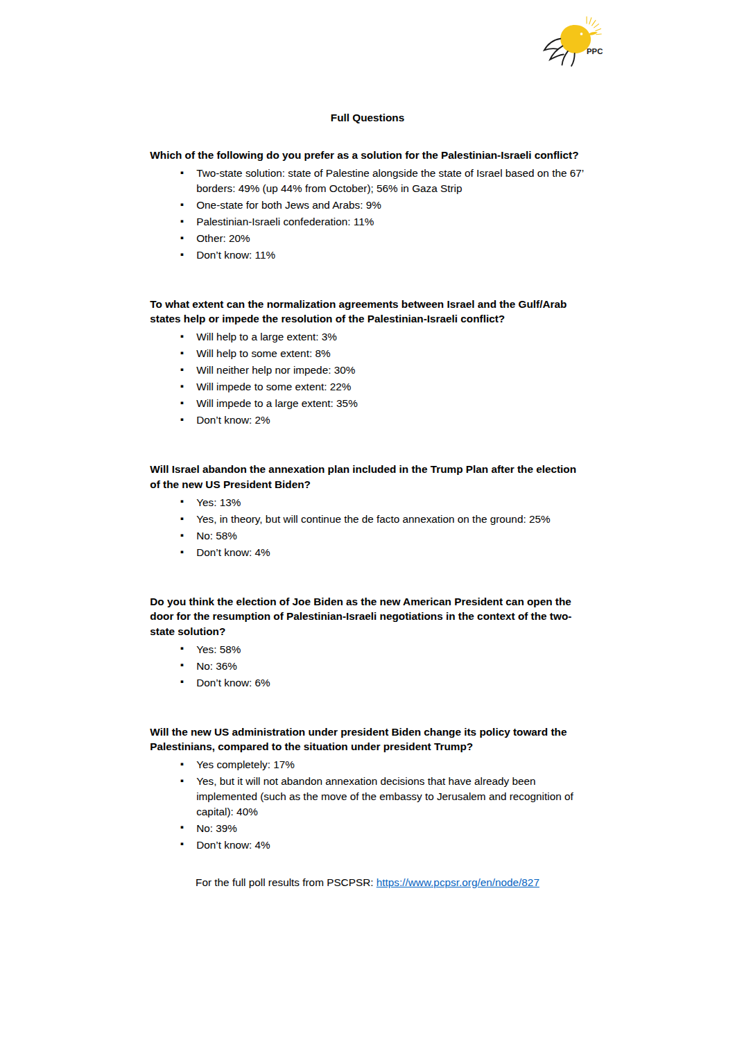PPC
Full Questions
Which of the following do you prefer as a solution for the Palestinian-Israeli conflict?
Two-state solution: state of Palestine alongside the state of Israel based on the 67’ borders: 49% (up 44% from October); 56% in Gaza Strip
One-state for both Jews and Arabs: 9%
Palestinian-Israeli confederation: 11%
Other: 20%
Don’t know: 11%
To what extent can the normalization agreements between Israel and the Gulf/Arab states help or impede the resolution of the Palestinian-Israeli conflict?
Will help to a large extent: 3%
Will help to some extent: 8%
Will neither help nor impede: 30%
Will impede to some extent: 22%
Will impede to a large extent: 35%
Don’t know: 2%
Will Israel abandon the annexation plan included in the Trump Plan after the election of the new US President Biden?
Yes: 13%
Yes, in theory, but will continue the de facto annexation on the ground: 25%
No: 58%
Don’t know: 4%
Do you think the election of Joe Biden as the new American President can open the door for the resumption of Palestinian-Israeli negotiations in the context of the two-state solution?
Yes: 58%
No: 36%
Don’t know: 6%
Will the new US administration under president Biden change its policy toward the Palestinians, compared to the situation under president Trump?
Yes completely: 17%
Yes, but it will not abandon annexation decisions that have already been implemented (such as the move of the embassy to Jerusalem and recognition of capital): 40%
No: 39%
Don’t know: 4%
For the full poll results from PSCPSR: https://www.pcpsr.org/en/node/827